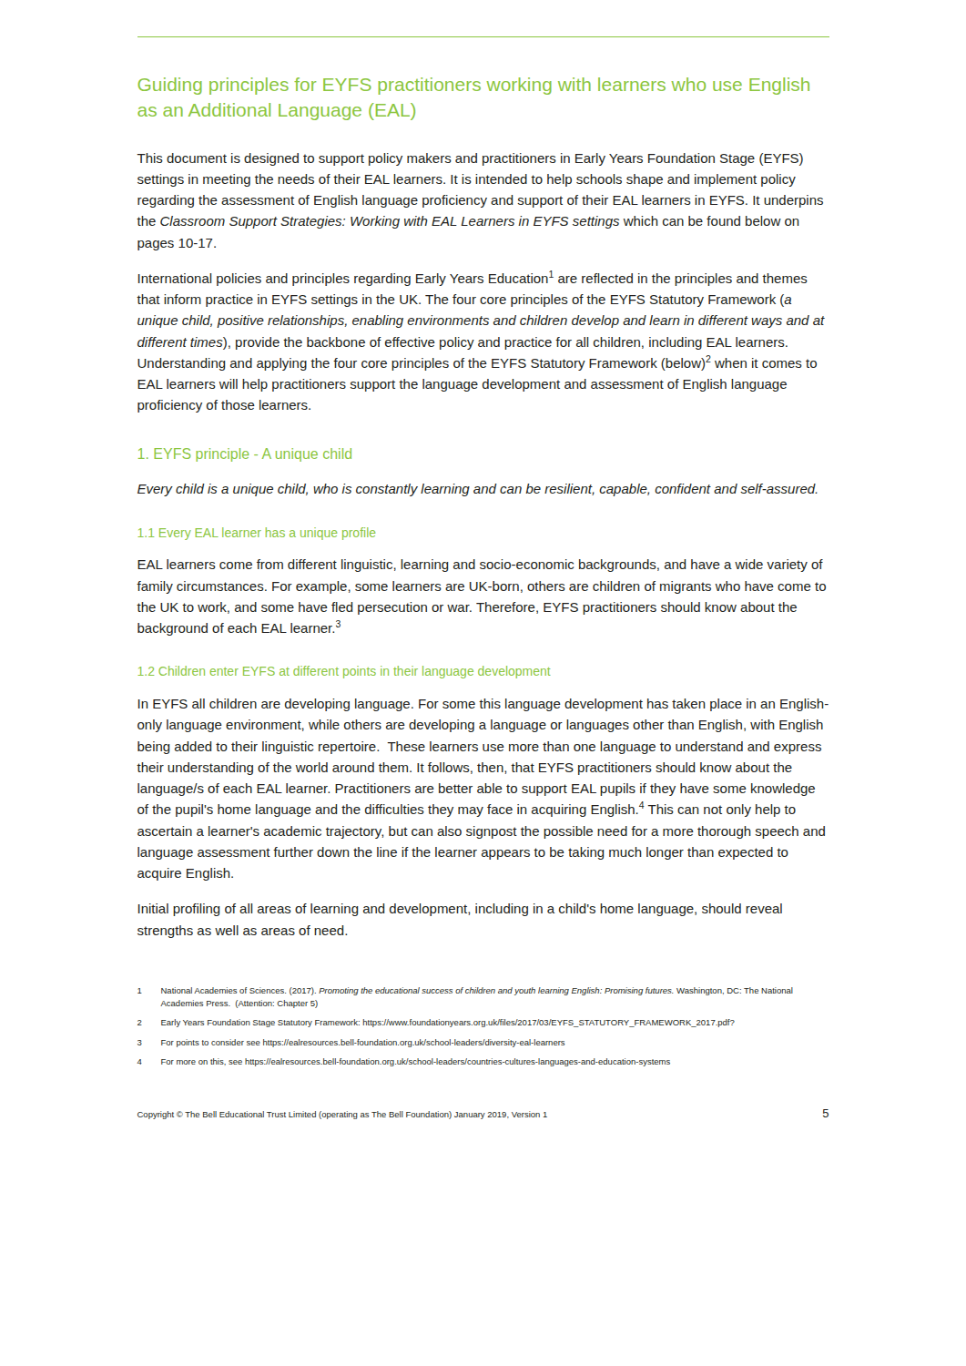Guiding principles for EYFS practitioners working with learners who use English as an Additional Language (EAL)
This document is designed to support policy makers and practitioners in Early Years Foundation Stage (EYFS) settings in meeting the needs of their EAL learners. It is intended to help schools shape and implement policy regarding the assessment of English language proficiency and support of their EAL learners in EYFS. It underpins the Classroom Support Strategies: Working with EAL Learners in EYFS settings which can be found below on pages 10-17.
International policies and principles regarding Early Years Education1 are reflected in the principles and themes that inform practice in EYFS settings in the UK. The four core principles of the EYFS Statutory Framework (a unique child, positive relationships, enabling environments and children develop and learn in different ways and at different times), provide the backbone of effective policy and practice for all children, including EAL learners. Understanding and applying the four core principles of the EYFS Statutory Framework (below)2 when it comes to EAL learners will help practitioners support the language development and assessment of English language proficiency of those learners.
1. EYFS principle - A unique child
Every child is a unique child, who is constantly learning and can be resilient, capable, confident and self-assured.
1.1 Every EAL learner has a unique profile
EAL learners come from different linguistic, learning and socio-economic backgrounds, and have a wide variety of family circumstances. For example, some learners are UK-born, others are children of migrants who have come to the UK to work, and some have fled persecution or war. Therefore, EYFS practitioners should know about the background of each EAL learner.3
1.2 Children enter EYFS at different points in their language development
In EYFS all children are developing language. For some this language development has taken place in an English-only language environment, while others are developing a language or languages other than English, with English being added to their linguistic repertoire. These learners use more than one language to understand and express their understanding of the world around them. It follows, then, that EYFS practitioners should know about the language/s of each EAL learner. Practitioners are better able to support EAL pupils if they have some knowledge of the pupil's home language and the difficulties they may face in acquiring English.4 This can not only help to ascertain a learner's academic trajectory, but can also signpost the possible need for a more thorough speech and language assessment further down the line if the learner appears to be taking much longer than expected to acquire English.
Initial profiling of all areas of learning and development, including in a child's home language, should reveal strengths as well as areas of need.
National Academies of Sciences. (2017). Promoting the educational success of children and youth learning English: Promising futures. Washington, DC: The National Academies Press. (Attention: Chapter 5)
Early Years Foundation Stage Statutory Framework: https://www.foundationyears.org.uk/files/2017/03/EYFS_STATUTORY_FRAMEWORK_2017.pdf?
For points to consider see https://ealresources.bell-foundation.org.uk/school-leaders/diversity-eal-learners
For more on this, see https://ealresources.bell-foundation.org.uk/school-leaders/countries-cultures-languages-and-education-systems
Copyright © The Bell Educational Trust Limited (operating as The Bell Foundation) January 2019, Version 1 5